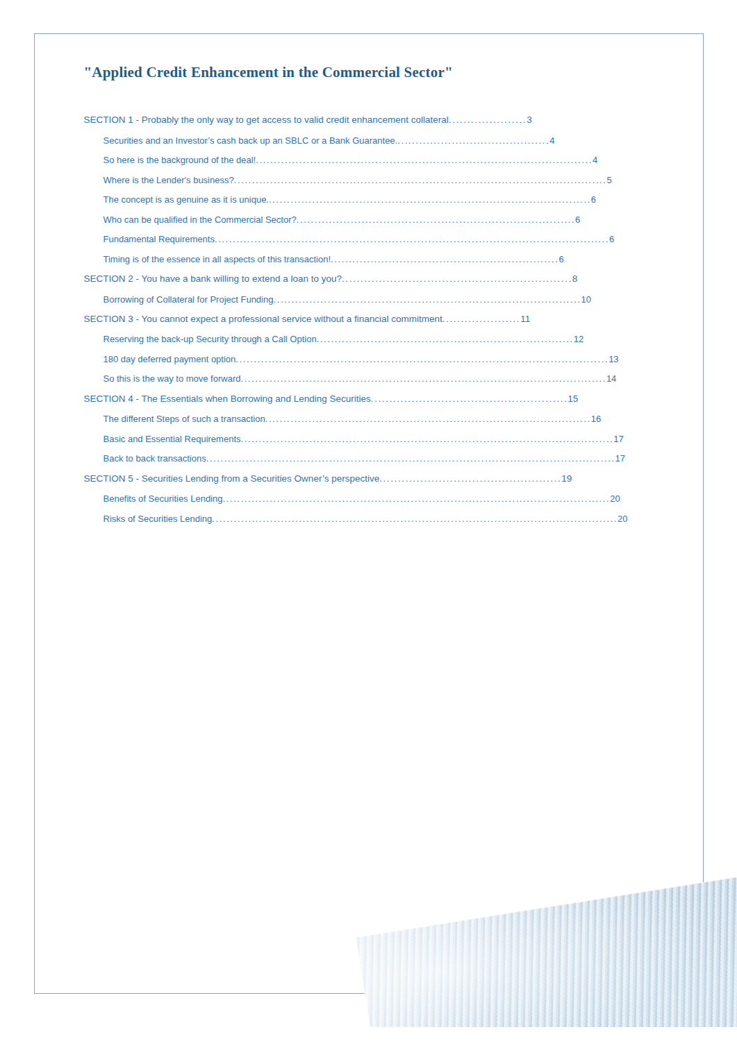"Applied Credit Enhancement in the Commercial Sector"
SECTION 1 - Probably the only way to get access to valid credit enhancement collateral..................... 3
Securities and an Investor’s cash back up an SBLC or a Bank Guarantee........................................... 4
So here is the background of the deal!............................................................................................. 4
Where is the Lender's business?....................................................................................................... 5
The concept is as genuine as it is unique.......................................................................................... 6
Who can be qualified in the Commercial Sector?............................................................................. 6
Fundamental Requirements............................................................................................................. 6
Timing is of the essence in all aspects of this transaction!............................................................... 6
SECTION 2 - You have a bank willing to extend a loan to you?.............................................................. 8
Borrowing of Collateral for Project Funding..................................................................................... 10
SECTION 3 - You cannot expect a professional service without a financial commitment..................... 11
Reserving the back-up Security through a Call Option....................................................................... 12
180 day deferred payment option....................................................................................................... 13
So this is the way to move forward..................................................................................................... 14
SECTION 4 - The Essentials when Borrowing and Lending Securities..................................................... 15
The different Steps of such a transaction.......................................................................................... 16
Basic and Essential Requirements....................................................................................................... 17
Back to back transactions................................................................................................................. 17
SECTION 5 - Securities Lending from a Securities Owner’s perspective................................................. 19
Benefits of Securities Lending........................................................................................................... 20
Risks of Securities Lending................................................................................................................ 20